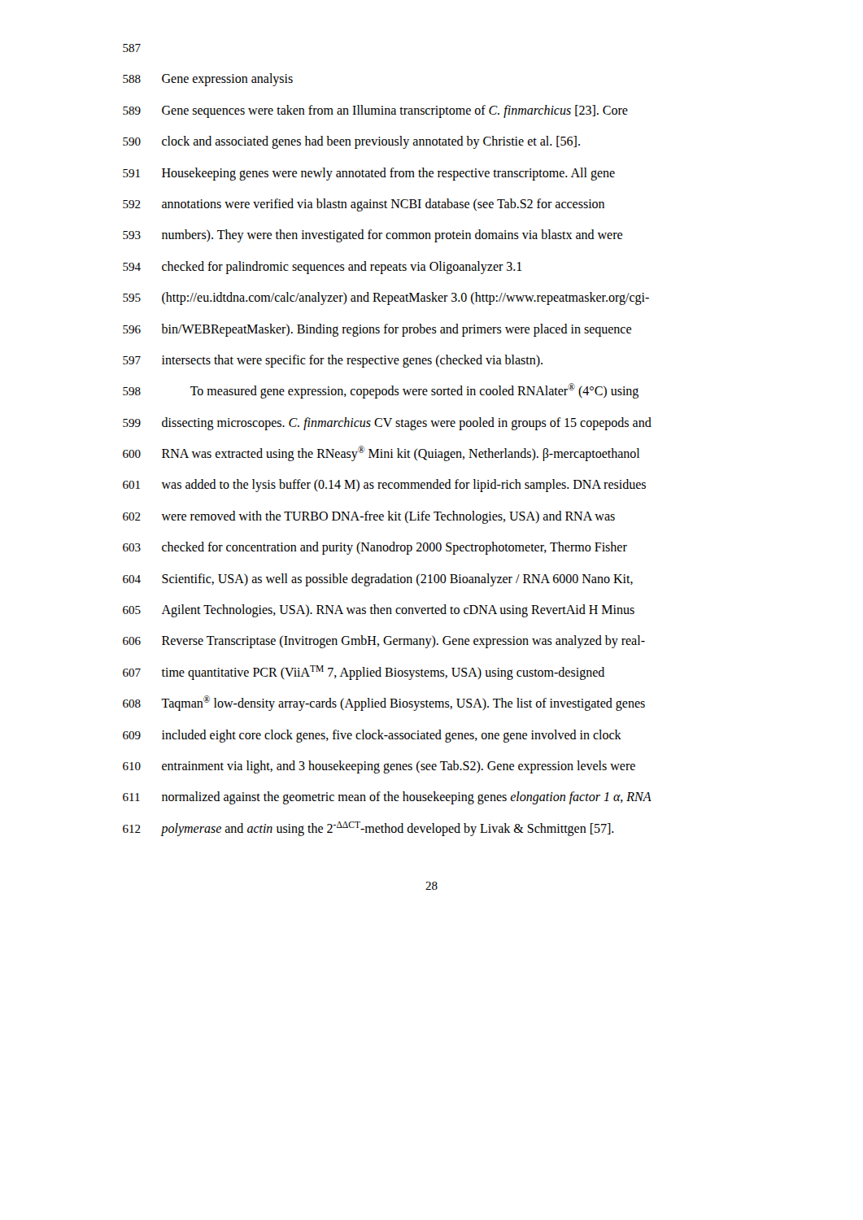587
588
Gene expression analysis
589
Gene sequences were taken from an Illumina transcriptome of C. finmarchicus [23]. Core
590
clock and associated genes had been previously annotated by Christie et al. [56].
591
Housekeeping genes were newly annotated from the respective transcriptome. All gene
592
annotations were verified via blastn against NCBI database (see Tab.S2 for accession
593
numbers). They were then investigated for common protein domains via blastx and were
594
checked for palindromic sequences and repeats via Oligoanalyzer 3.1
595
(http://eu.idtdna.com/calc/analyzer) and RepeatMasker 3.0 (http://www.repeatmasker.org/cgi-
596
bin/WEBRepeatMasker). Binding regions for probes and primers were placed in sequence
597
intersects that were specific for the respective genes (checked via blastn).
598
To measured gene expression, copepods were sorted in cooled RNAlater® (4°C) using
599
dissecting microscopes. C. finmarchicus CV stages were pooled in groups of 15 copepods and
600
RNA was extracted using the RNeasy® Mini kit (Quiagen, Netherlands). β-mercaptoethanol
601
was added to the lysis buffer (0.14 M) as recommended for lipid-rich samples. DNA residues
602
were removed with the TURBO DNA-free kit (Life Technologies, USA) and RNA was
603
checked for concentration and purity (Nanodrop 2000 Spectrophotometer, Thermo Fisher
604
Scientific, USA) as well as possible degradation (2100 Bioanalyzer / RNA 6000 Nano Kit,
605
Agilent Technologies, USA). RNA was then converted to cDNA using RevertAid H Minus
606
Reverse Transcriptase (Invitrogen GmbH, Germany). Gene expression was analyzed by real-
607
time quantitative PCR (ViiATM 7, Applied Biosystems, USA) using custom-designed
608
Taqman® low-density array-cards (Applied Biosystems, USA). The list of investigated genes
609
included eight core clock genes, five clock-associated genes, one gene involved in clock
610
entrainment via light, and 3 housekeeping genes (see Tab.S2). Gene expression levels were
611
normalized against the geometric mean of the housekeeping genes elongation factor 1 α, RNA
612
polymerase and actin using the 2-ΔΔCT-method developed by Livak & Schmittgen [57].
28